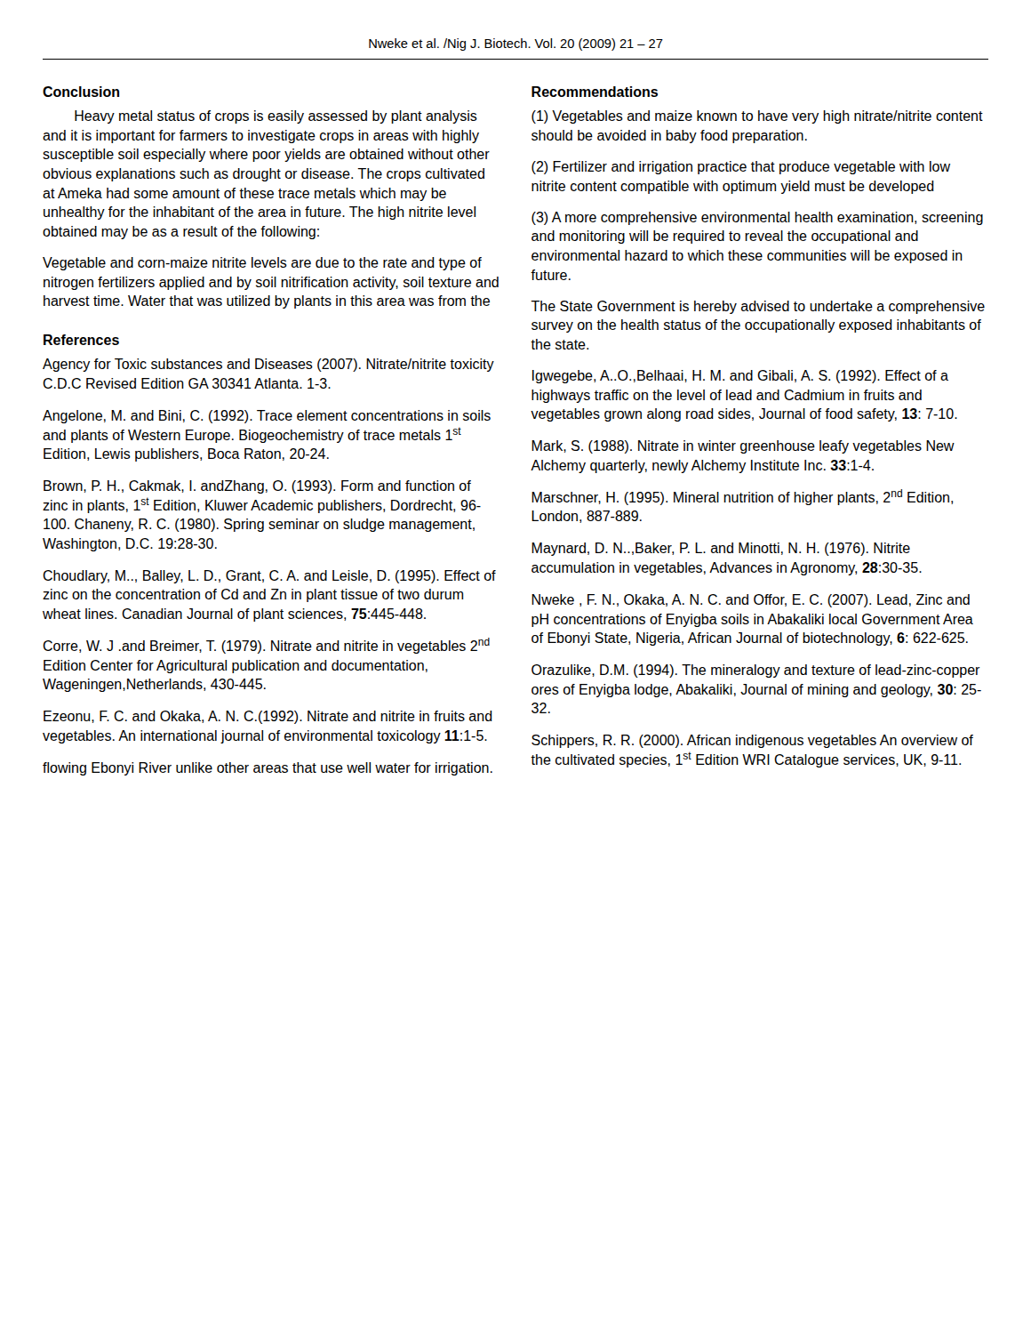Nweke et al. /Nig J. Biotech. Vol. 20 (2009) 21 – 27
Conclusion
Heavy metal status of crops is easily assessed by plant analysis and it is important for farmers to investigate crops in areas with highly susceptible soil especially where poor yields are obtained without other obvious explanations such as drought or disease. The crops cultivated at Ameka had some amount of these trace metals which may be unhealthy for the inhabitant of the area in future. The high nitrite level obtained may be as a result of the following:
Vegetable and corn-maize nitrite levels are due to the rate and type of nitrogen fertilizers applied and by soil nitrification activity, soil texture and harvest time. Water that was utilized by plants in this area was from the
References
Agency for Toxic substances and Diseases (2007). Nitrate/nitrite toxicity C.D.C Revised Edition GA 30341 Atlanta. 1-3.
Angelone, M. and Bini, C. (1992). Trace element concentrations in soils and plants of Western Europe. Biogeochemistry of trace metals 1st Edition, Lewis publishers, Boca Raton, 20-24.
Brown, P. H., Cakmak, I. andZhang, O. (1993). Form and function of zinc in plants, 1st Edition, Kluwer Academic publishers, Dordrecht, 96-100. Chaneny, R. C. (1980). Spring seminar on sludge management, Washington, D.C. 19:28-30.
Choudlary, M.., Balley, L. D., Grant, C. A. and Leisle, D. (1995). Effect of zinc on the concentration of Cd and Zn in plant tissue of two durum wheat lines. Canadian Journal of plant sciences, 75:445-448.
Corre, W. J .and Breimer, T. (1979). Nitrate and nitrite in vegetables 2nd Edition Center for Agricultural publication and documentation, Wageningen,Netherlands, 430-445.
Ezeonu, F. C. and Okaka, A. N. C.(1992). Nitrate and nitrite in fruits and vegetables. An international journal of environmental toxicology 11:1-5.
flowing Ebonyi River unlike other areas that use well water for irrigation.
Recommendations
(1) Vegetables and maize known to have very high nitrate/nitrite content should be avoided in baby food preparation.
(2) Fertilizer and irrigation practice that produce vegetable with low nitrite content compatible with optimum yield must be developed
(3) A more comprehensive environmental health examination, screening and monitoring will be required to reveal the occupational and environmental hazard to which these communities will be exposed in future.
The State Government is hereby advised to undertake a comprehensive survey on the health status of the occupationally exposed inhabitants of the state.
Igwegebe, A..O.,Belhaai, H. M. and Gibali, A. S. (1992). Effect of a highways traffic on the level of lead and Cadmium in fruits and vegetables grown along road sides, Journal of food safety, 13: 7-10.
Mark, S. (1988). Nitrate in winter greenhouse leafy vegetables New Alchemy quarterly, newly Alchemy Institute Inc. 33:1-4.
Marschner, H. (1995). Mineral nutrition of higher plants, 2nd Edition, London, 887-889.
Maynard, D. N..,Baker, P. L. and Minotti, N. H. (1976). Nitrite accumulation in vegetables, Advances in Agronomy, 28:30-35.
Nweke , F. N., Okaka, A. N. C. and Offor, E. C. (2007). Lead, Zinc and pH concentrations of Enyigba soils in Abakaliki local Government Area of Ebonyi State, Nigeria, African Journal of biotechnology, 6: 622-625.
Orazulike, D.M. (1994). The mineralogy and texture of lead-zinc-copper ores of Enyigba lodge, Abakaliki, Journal of mining and geology, 30: 25-32.
Schippers, R. R. (2000). African indigenous vegetables An overview of the cultivated species, 1st Edition WRI Catalogue services, UK, 9-11.